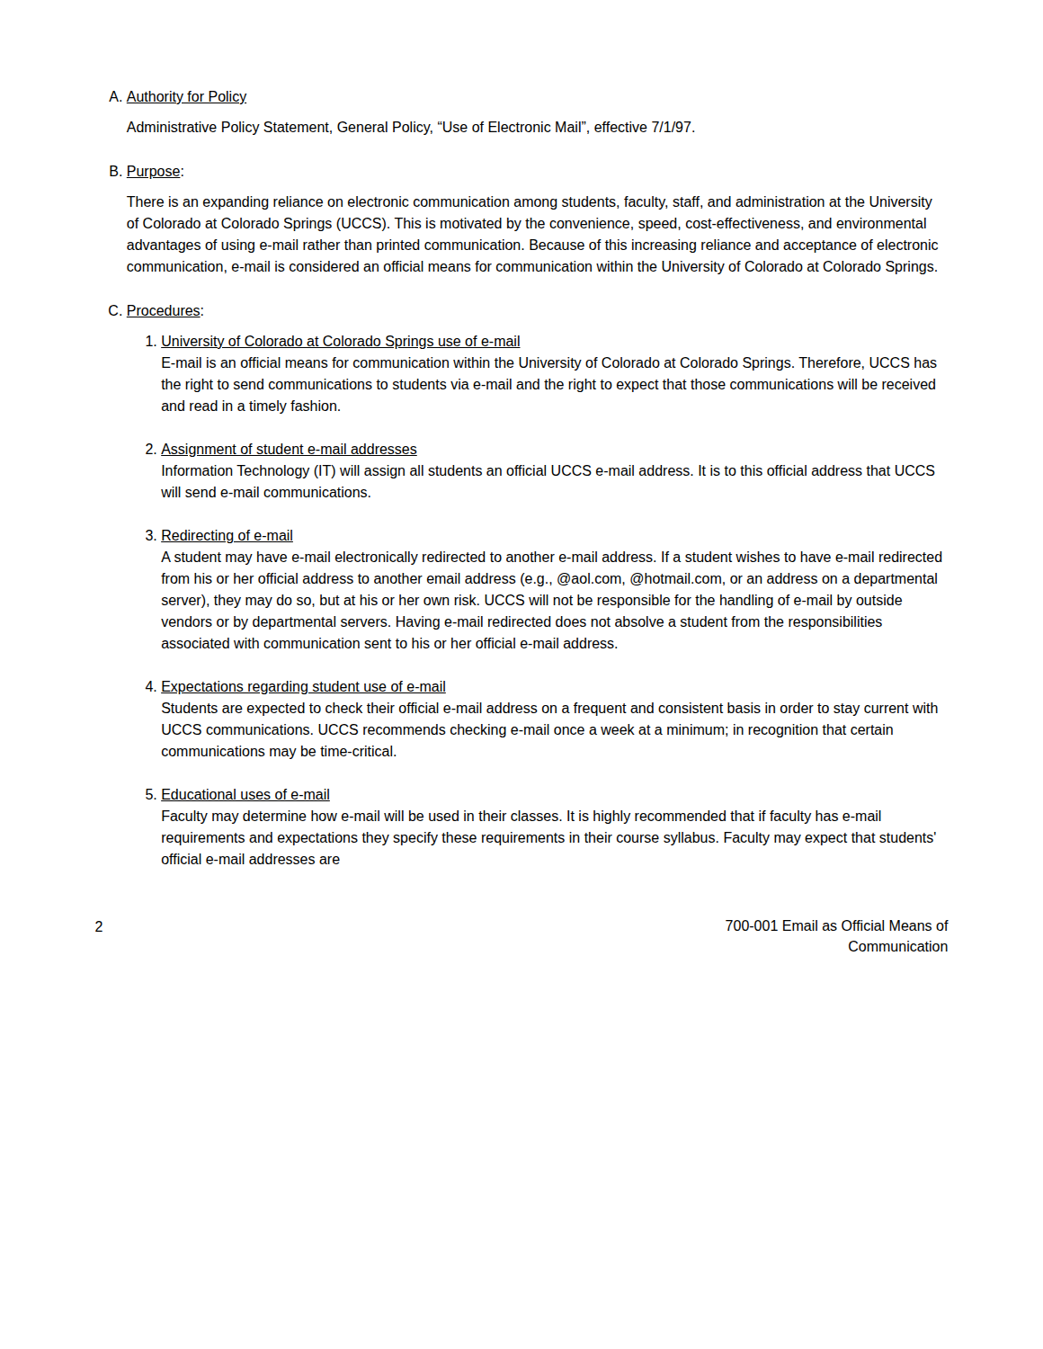Authority for Policy
Administrative Policy Statement, General Policy, “Use of Electronic Mail”, effective 7/1/97.
Purpose:
There is an expanding reliance on electronic communication among students, faculty, staff, and administration at the University of Colorado at Colorado Springs (UCCS). This is motivated by the convenience, speed, cost-effectiveness, and environmental advantages of using e-mail rather than printed communication. Because of this increasing reliance and acceptance of electronic communication, e-mail is considered an official means for communication within the University of Colorado at Colorado Springs.
Procedures:
University of Colorado at Colorado Springs use of e-mail E-mail is an official means for communication within the University of Colorado at Colorado Springs. Therefore, UCCS has the right to send communications to students via e-mail and the right to expect that those communications will be received and read in a timely fashion.
Assignment of student e-mail addresses Information Technology (IT) will assign all students an official UCCS e-mail address. It is to this official address that UCCS will send e-mail communications.
Redirecting of e-mail A student may have e-mail electronically redirected to another e-mail address. If a student wishes to have e-mail redirected from his or her official address to another email address (e.g., @aol.com, @hotmail.com, or an address on a departmental server), they may do so, but at his or her own risk. UCCS will not be responsible for the handling of e-mail by outside vendors or by departmental servers. Having e-mail redirected does not absolve a student from the responsibilities associated with communication sent to his or her official e-mail address.
Expectations regarding student use of e-mail Students are expected to check their official e-mail address on a frequent and consistent basis in order to stay current with UCCS communications. UCCS recommends checking e-mail once a week at a minimum; in recognition that certain communications may be time-critical.
Educational uses of e-mail Faculty may determine how e-mail will be used in their classes. It is highly recommended that if faculty has e-mail requirements and expectations they specify these requirements in their course syllabus. Faculty may expect that students' official e-mail addresses are
2
700-001 Email as Official Means of
Communication